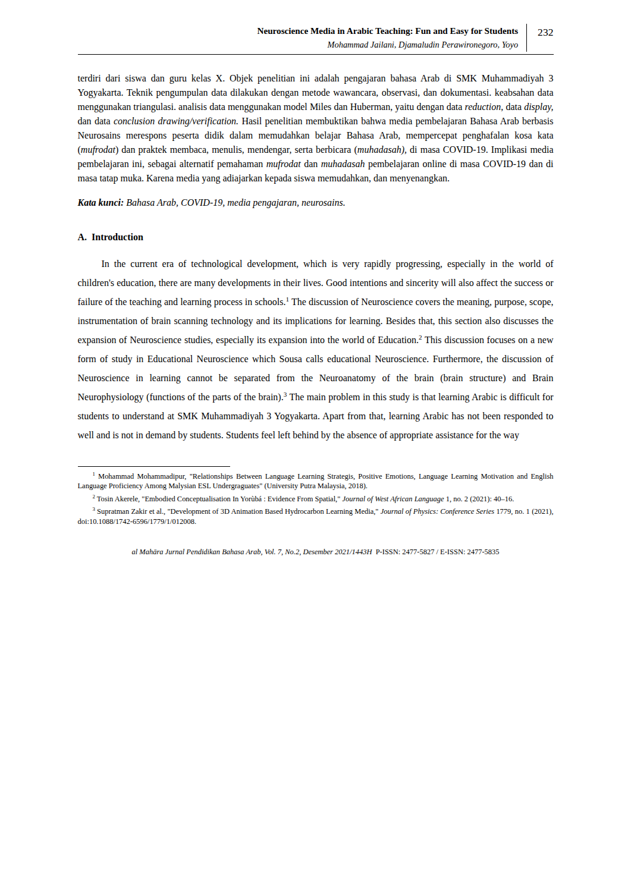Neuroscience Media in Arabic Teaching: Fun and Easy for Students
Mohammad Jailani, Djamaludin Perawironegoro, Yoyo
232
terdiri dari siswa dan guru kelas X. Objek penelitian ini adalah pengajaran bahasa Arab di SMK Muhammadiyah 3 Yogyakarta. Teknik pengumpulan data dilakukan dengan metode wawancara, observasi, dan dokumentasi. keabsahan data menggunakan triangulasi. analisis data menggunakan model Miles dan Huberman, yaitu dengan data reduction, data display, dan data conclusion drawing/verification. Hasil penelitian membuktikan bahwa media pembelajaran Bahasa Arab berbasis Neurosains merespons peserta didik dalam memudahkan belajar Bahasa Arab, mempercepat penghafalan kosa kata (mufrodat) dan praktek membaca, menulis, mendengar, serta berbicara (muhadasah), di masa COVID-19. Implikasi media pembelajaran ini, sebagai alternatif pemahaman mufrodat dan muhadasah pembelajaran online di masa COVID-19 dan di masa tatap muka. Karena media yang adiajarkan kepada siswa memudahkan, dan menyenangkan.
Kata kunci: Bahasa Arab, COVID-19, media pengajaran, neurosains.
A. Introduction
In the current era of technological development, which is very rapidly progressing, especially in the world of children's education, there are many developments in their lives. Good intentions and sincerity will also affect the success or failure of the teaching and learning process in schools.1 The discussion of Neuroscience covers the meaning, purpose, scope, instrumentation of brain scanning technology and its implications for learning. Besides that, this section also discusses the expansion of Neuroscience studies, especially its expansion into the world of Education.2 This discussion focuses on a new form of study in Educational Neuroscience which Sousa calls educational Neuroscience. Furthermore, the discussion of Neuroscience in learning cannot be separated from the Neuroanatomy of the brain (brain structure) and Brain Neurophysiology (functions of the parts of the brain).3 The main problem in this study is that learning Arabic is difficult for students to understand at SMK Muhammadiyah 3 Yogyakarta. Apart from that, learning Arabic has not been responded to well and is not in demand by students. Students feel left behind by the absence of appropriate assistance for the way
1 Mohammad Mohammadipur, "Relationships Between Language Learning Strategis, Positive Emotions, Language Learning Motivation and English Language Proficiency Among Malysian ESL Undergraguates" (University Putra Malaysia, 2018).
2 Tosin Akerele, "Embodied Conceptualisation In Yorùbá : Evidence From Spatial," Journal of West African Language 1, no. 2 (2021): 40–16.
3 Supratman Zakir et al., "Development of 3D Animation Based Hydrocarbon Learning Media," Journal of Physics: Conference Series 1779, no. 1 (2021), doi:10.1088/1742-6596/1779/1/012008.
al Mahāra Jurnal Pendidikan Bahasa Arab, Vol. 7, No.2, Desember 2021/1443H P-ISSN: 2477-5827 / E-ISSN: 2477-5835